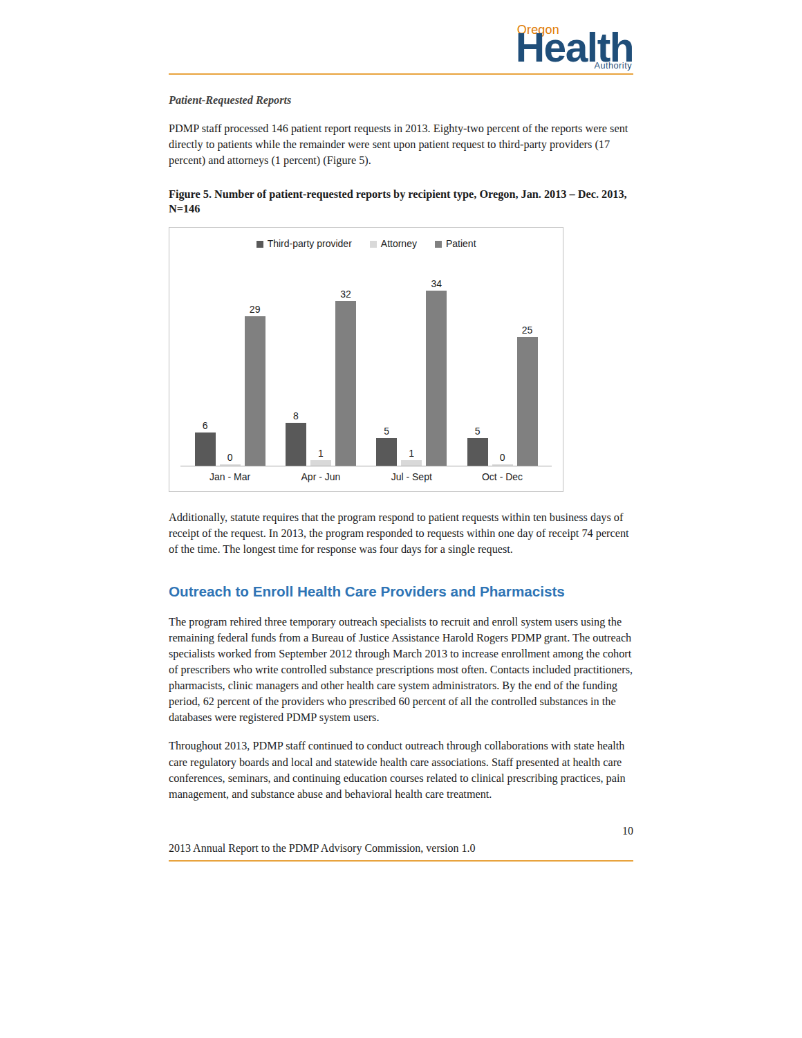Oregon
Health
Authority
Patient-Requested Reports
PDMP staff processed 146 patient report requests in 2013. Eighty-two percent of the reports were sent directly to patients while the remainder were sent upon patient request to third-party providers (17 percent) and attorneys (1 percent) (Figure 5).
Figure 5. Number of patient-requested reports by recipient type, Oregon, Jan. 2013 – Dec. 2013, N=146
Third-party provider Attorney Patient
6
0
29
8
1
32
5
1
34
5
0
25
Jan - Mar
Apr - Jun
Jul - Sept
Oct - Dec
Additionally, statute requires that the program respond to patient requests within ten business days of receipt of the request. In 2013, the program responded to requests within one day of receipt 74 percent of the time. The longest time for response was four days for a single request.
Outreach to Enroll Health Care Providers and Pharmacists
The program rehired three temporary outreach specialists to recruit and enroll system users using the remaining federal funds from a Bureau of Justice Assistance Harold Rogers PDMP grant. The outreach specialists worked from September 2012 through March 2013 to increase enrollment among the cohort of prescribers who write controlled substance prescriptions most often. Contacts included practitioners, pharmacists, clinic managers and other health care system administrators. By the end of the funding period, 62 percent of the providers who prescribed 60 percent of all the controlled substances in the databases were registered PDMP system users.
Throughout 2013, PDMP staff continued to conduct outreach through collaborations with state health care regulatory boards and local and statewide health care associations. Staff presented at health care conferences, seminars, and continuing education courses related to clinical prescribing practices, pain management, and substance abuse and behavioral health care treatment.
10
2013 Annual Report to the PDMP Advisory Commission, version 1.0